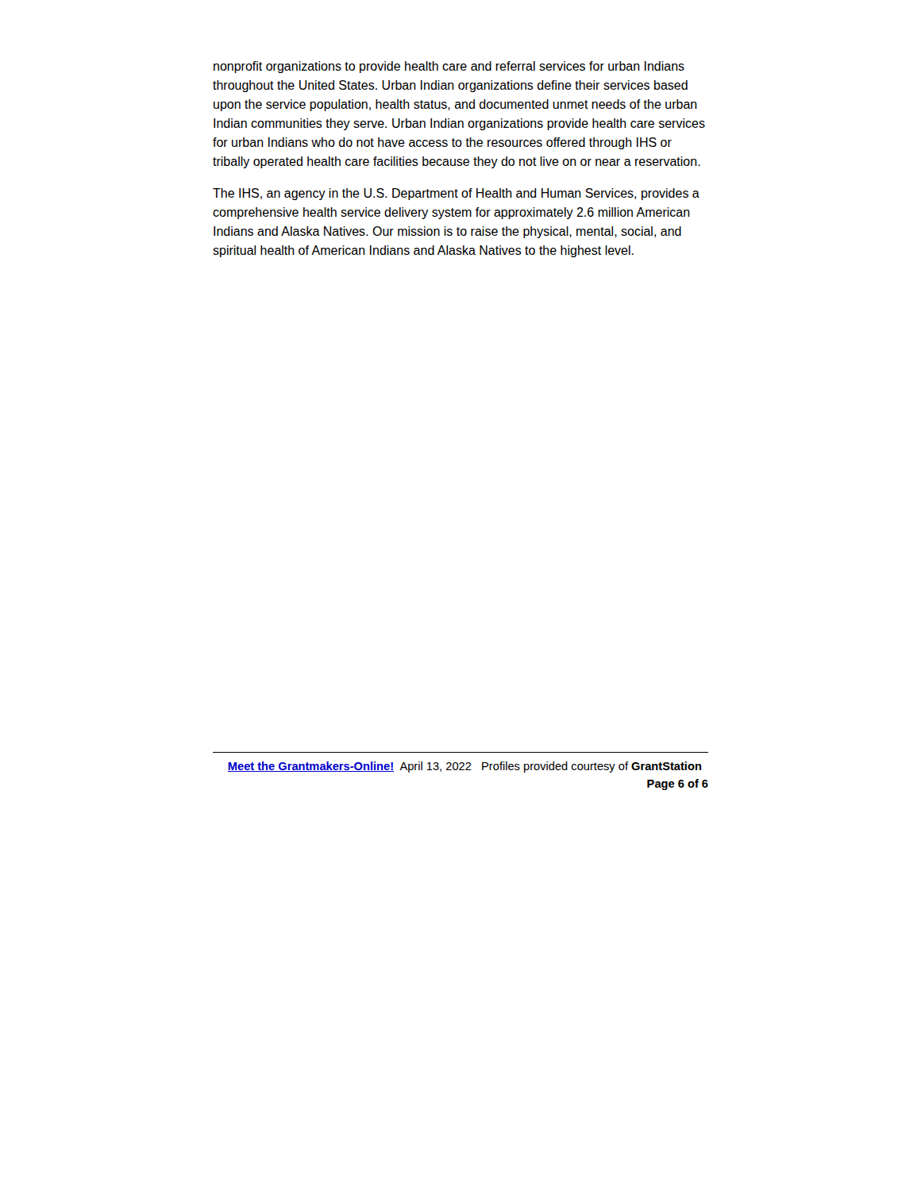nonprofit organizations to provide health care and referral services for urban Indians throughout the United States. Urban Indian organizations define their services based upon the service population, health status, and documented unmet needs of the urban Indian communities they serve. Urban Indian organizations provide health care services for urban Indians who do not have access to the resources offered through IHS or tribally operated health care facilities because they do not live on or near a reservation.
The IHS, an agency in the U.S. Department of Health and Human Services, provides a comprehensive health service delivery system for approximately 2.6 million American Indians and Alaska Natives. Our mission is to raise the physical, mental, social, and spiritual health of American Indians and Alaska Natives to the highest level.
Meet the Grantmakers-Online! April 13, 2022 Profiles provided courtesy of GrantStation Page 6 of 6